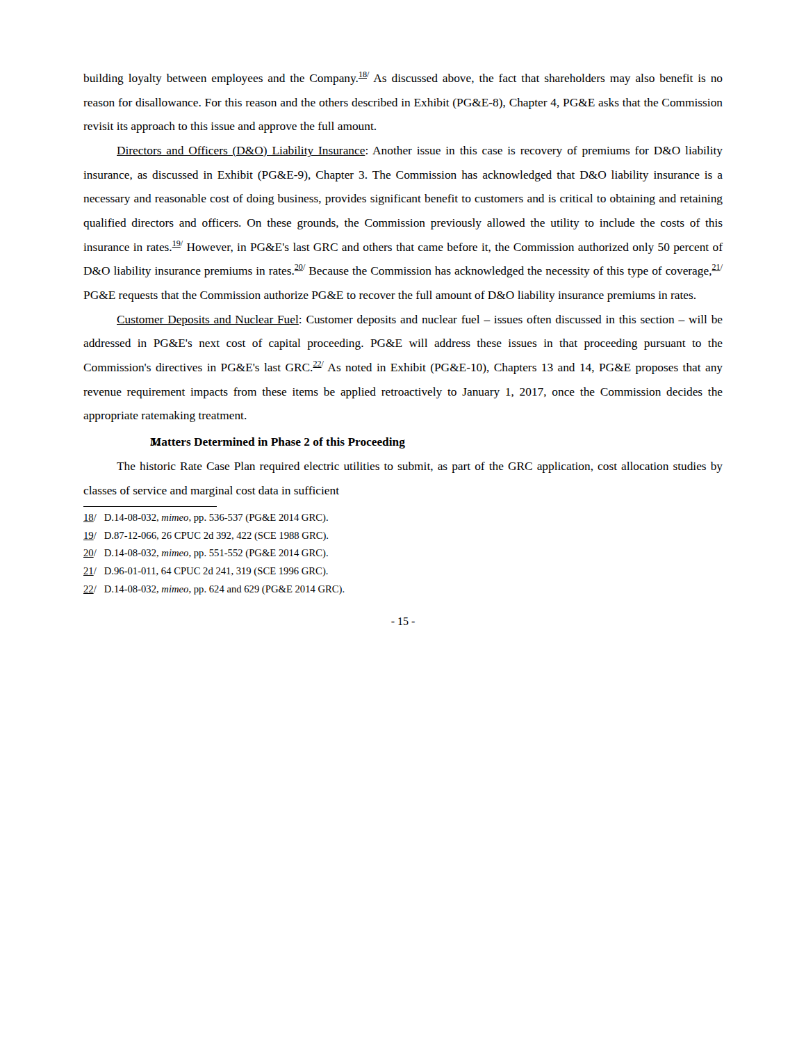building loyalty between employees and the Company.18/ As discussed above, the fact that shareholders may also benefit is no reason for disallowance. For this reason and the others described in Exhibit (PG&E-8), Chapter 4, PG&E asks that the Commission revisit its approach to this issue and approve the full amount.
Directors and Officers (D&O) Liability Insurance: Another issue in this case is recovery of premiums for D&O liability insurance, as discussed in Exhibit (PG&E-9), Chapter 3. The Commission has acknowledged that D&O liability insurance is a necessary and reasonable cost of doing business, provides significant benefit to customers and is critical to obtaining and retaining qualified directors and officers. On these grounds, the Commission previously allowed the utility to include the costs of this insurance in rates.19/ However, in PG&E's last GRC and others that came before it, the Commission authorized only 50 percent of D&O liability insurance premiums in rates.20/ Because the Commission has acknowledged the necessity of this type of coverage,21/ PG&E requests that the Commission authorize PG&E to recover the full amount of D&O liability insurance premiums in rates.
Customer Deposits and Nuclear Fuel: Customer deposits and nuclear fuel – issues often discussed in this section – will be addressed in PG&E's next cost of capital proceeding. PG&E will address these issues in that proceeding pursuant to the Commission's directives in PG&E's last GRC.22/ As noted in Exhibit (PG&E-10), Chapters 13 and 14, PG&E proposes that any revenue requirement impacts from these items be applied retroactively to January 1, 2017, once the Commission decides the appropriate ratemaking treatment.
J. Matters Determined in Phase 2 of this Proceeding
The historic Rate Case Plan required electric utilities to submit, as part of the GRC application, cost allocation studies by classes of service and marginal cost data in sufficient
18/ D.14-08-032, mimeo, pp. 536-537 (PG&E 2014 GRC).
19/ D.87-12-066, 26 CPUC 2d 392, 422 (SCE 1988 GRC).
20/ D.14-08-032, mimeo, pp. 551-552 (PG&E 2014 GRC).
21/ D.96-01-011, 64 CPUC 2d 241, 319 (SCE 1996 GRC).
22/ D.14-08-032, mimeo, pp. 624 and 629 (PG&E 2014 GRC).
- 15 -